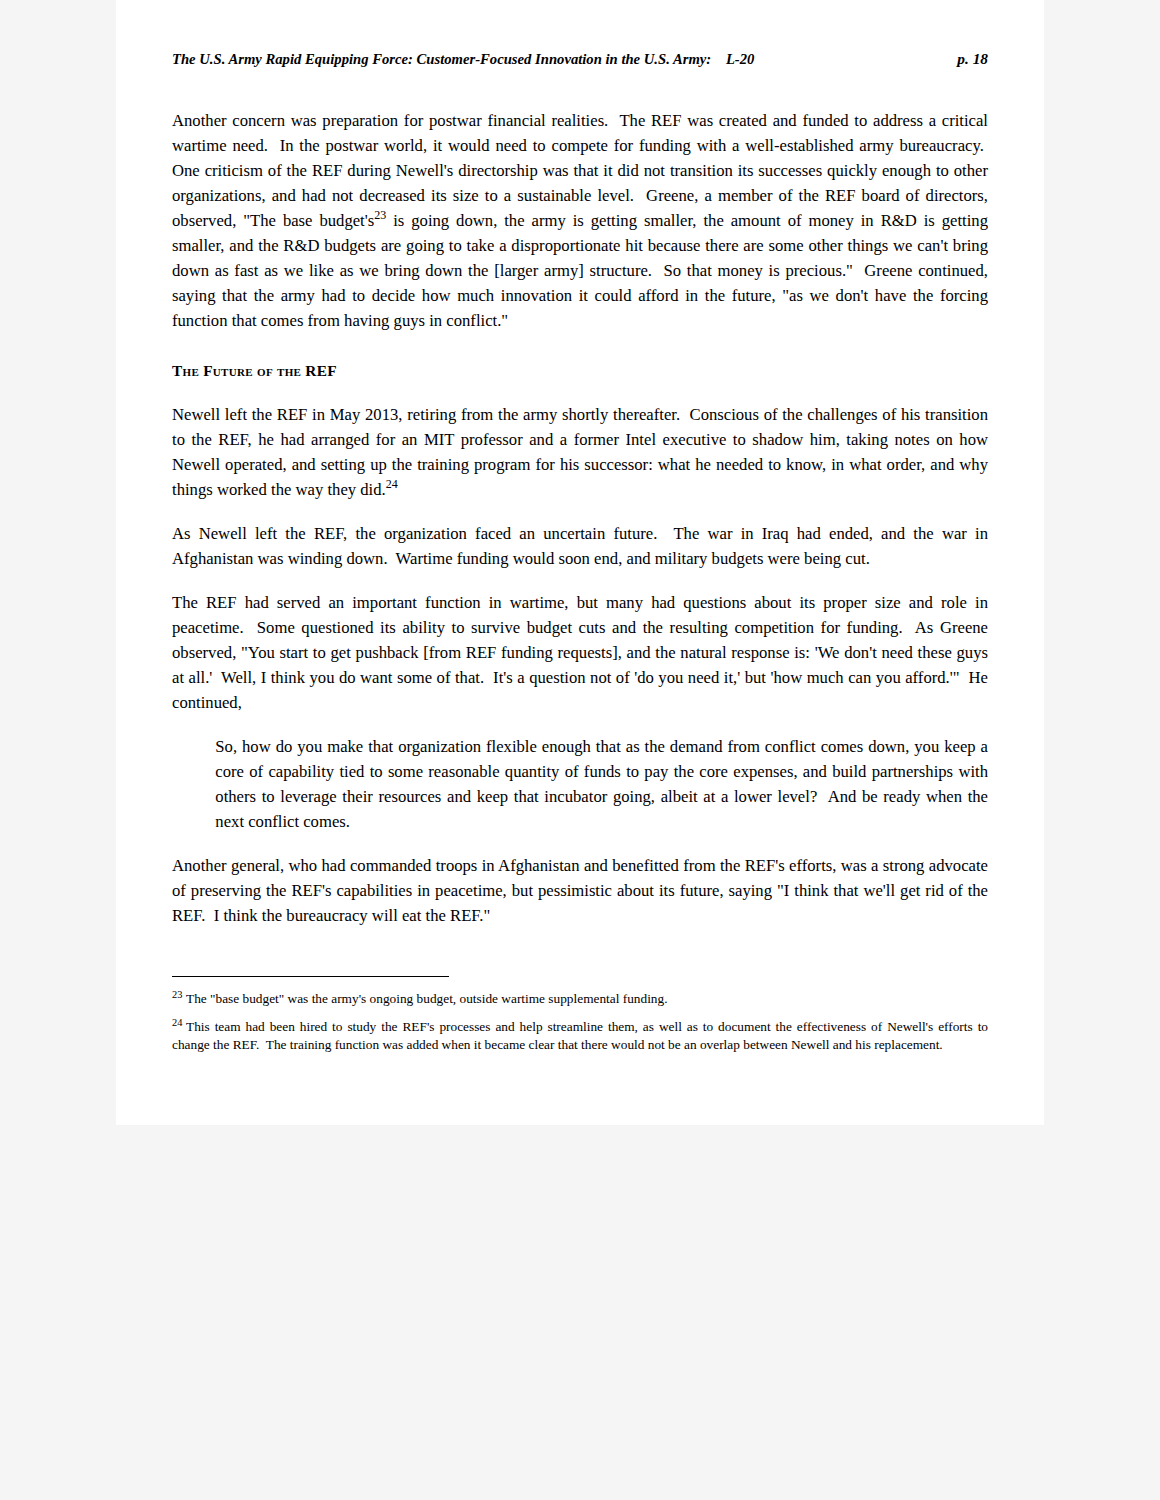The U.S. Army Rapid Equipping Force: Customer-Focused Innovation in the U.S. Army: L-20 p. 18
Another concern was preparation for postwar financial realities. The REF was created and funded to address a critical wartime need. In the postwar world, it would need to compete for funding with a well-established army bureaucracy. One criticism of the REF during Newell's directorship was that it did not transition its successes quickly enough to other organizations, and had not decreased its size to a sustainable level. Greene, a member of the REF board of directors, observed, "The base budget's23 is going down, the army is getting smaller, the amount of money in R&D is getting smaller, and the R&D budgets are going to take a disproportionate hit because there are some other things we can't bring down as fast as we like as we bring down the [larger army] structure. So that money is precious." Greene continued, saying that the army had to decide how much innovation it could afford in the future, "as we don't have the forcing function that comes from having guys in conflict."
The Future of the REF
Newell left the REF in May 2013, retiring from the army shortly thereafter. Conscious of the challenges of his transition to the REF, he had arranged for an MIT professor and a former Intel executive to shadow him, taking notes on how Newell operated, and setting up the training program for his successor: what he needed to know, in what order, and why things worked the way they did.24
As Newell left the REF, the organization faced an uncertain future. The war in Iraq had ended, and the war in Afghanistan was winding down. Wartime funding would soon end, and military budgets were being cut.
The REF had served an important function in wartime, but many had questions about its proper size and role in peacetime. Some questioned its ability to survive budget cuts and the resulting competition for funding. As Greene observed, "You start to get pushback [from REF funding requests], and the natural response is: 'We don't need these guys at all.' Well, I think you do want some of that. It's a question not of 'do you need it,' but 'how much can you afford.'" He continued,
So, how do you make that organization flexible enough that as the demand from conflict comes down, you keep a core of capability tied to some reasonable quantity of funds to pay the core expenses, and build partnerships with others to leverage their resources and keep that incubator going, albeit at a lower level? And be ready when the next conflict comes.
Another general, who had commanded troops in Afghanistan and benefitted from the REF's efforts, was a strong advocate of preserving the REF's capabilities in peacetime, but pessimistic about its future, saying "I think that we'll get rid of the REF. I think the bureaucracy will eat the REF."
23 The "base budget" was the army's ongoing budget, outside wartime supplemental funding.
24 This team had been hired to study the REF's processes and help streamline them, as well as to document the effectiveness of Newell's efforts to change the REF. The training function was added when it became clear that there would not be an overlap between Newell and his replacement.